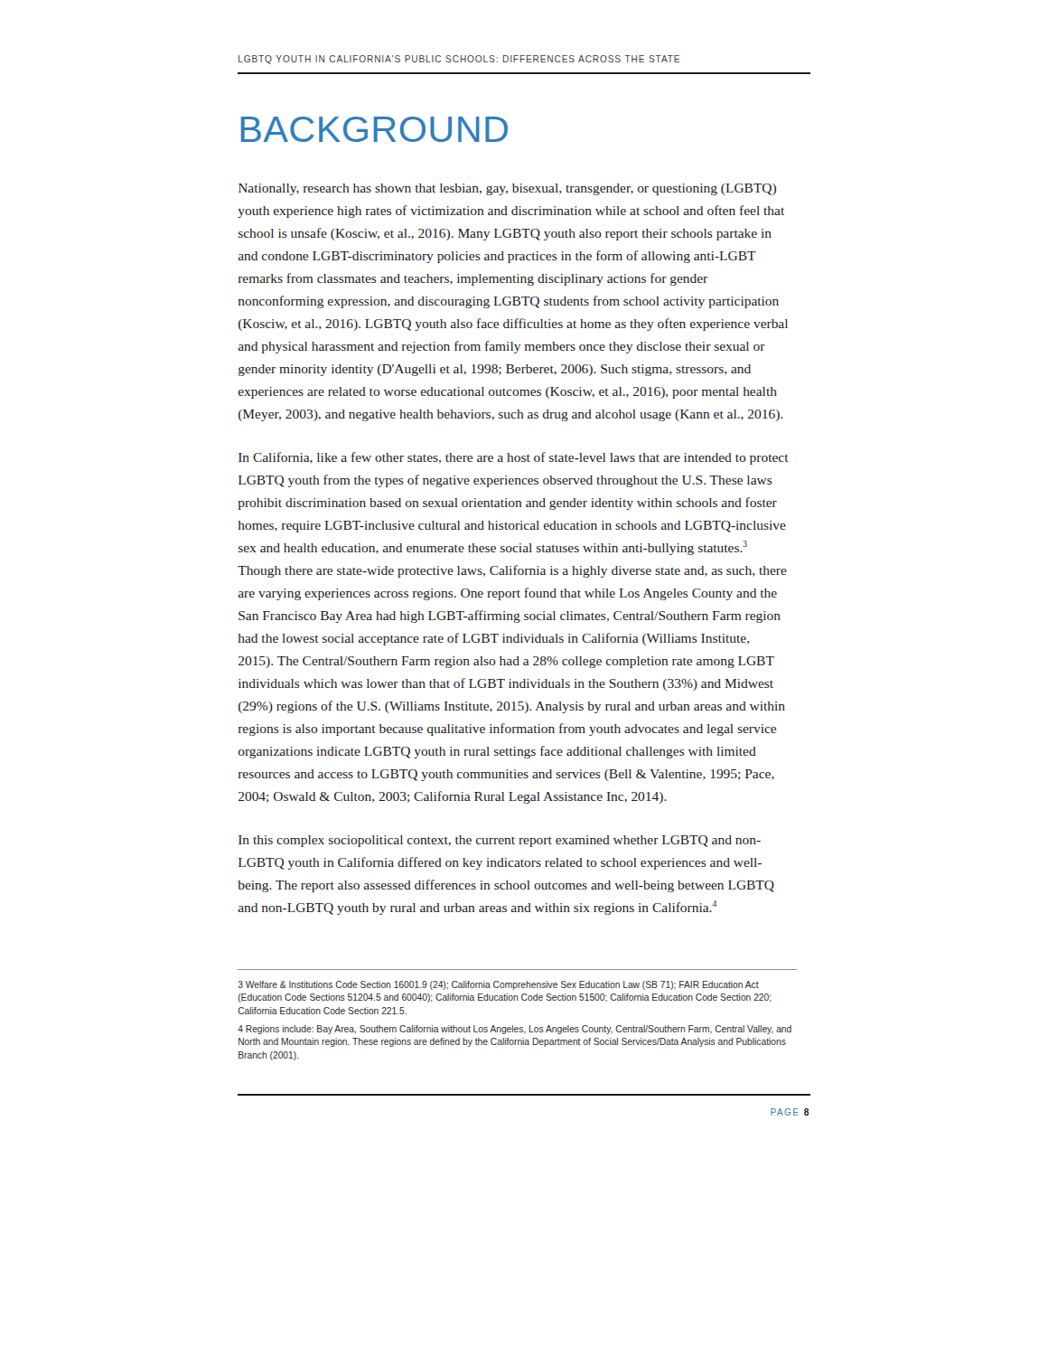LGBTQ Youth in California's Public Schools: Differences Across the State
BACKGROUND
Nationally, research has shown that lesbian, gay, bisexual, transgender, or questioning (LGBTQ) youth experience high rates of victimization and discrimination while at school and often feel that school is unsafe (Kosciw, et al., 2016). Many LGBTQ youth also report their schools partake in and condone LGBT-discriminatory policies and practices in the form of allowing anti-LGBT remarks from classmates and teachers, implementing disciplinary actions for gender nonconforming expression, and discouraging LGBTQ students from school activity participation (Kosciw, et al., 2016). LGBTQ youth also face difficulties at home as they often experience verbal and physical harassment and rejection from family members once they disclose their sexual or gender minority identity (D'Augelli et al, 1998; Berberet, 2006). Such stigma, stressors, and experiences are related to worse educational outcomes (Kosciw, et al., 2016), poor mental health (Meyer, 2003), and negative health behaviors, such as drug and alcohol usage (Kann et al., 2016).
In California, like a few other states, there are a host of state-level laws that are intended to protect LGBTQ youth from the types of negative experiences observed throughout the U.S. These laws prohibit discrimination based on sexual orientation and gender identity within schools and foster homes, require LGBT-inclusive cultural and historical education in schools and LGBTQ-inclusive sex and health education, and enumerate these social statuses within anti-bullying statutes.3 Though there are state-wide protective laws, California is a highly diverse state and, as such, there are varying experiences across regions. One report found that while Los Angeles County and the San Francisco Bay Area had high LGBT-affirming social climates, Central/Southern Farm region had the lowest social acceptance rate of LGBT individuals in California (Williams Institute, 2015). The Central/Southern Farm region also had a 28% college completion rate among LGBT individuals which was lower than that of LGBT individuals in the Southern (33%) and Midwest (29%) regions of the U.S. (Williams Institute, 2015). Analysis by rural and urban areas and within regions is also important because qualitative information from youth advocates and legal service organizations indicate LGBTQ youth in rural settings face additional challenges with limited resources and access to LGBTQ youth communities and services (Bell & Valentine, 1995; Pace, 2004; Oswald & Culton, 2003; California Rural Legal Assistance Inc, 2014).
In this complex sociopolitical context, the current report examined whether LGBTQ and non-LGBTQ youth in California differed on key indicators related to school experiences and well-being. The report also assessed differences in school outcomes and well-being between LGBTQ and non-LGBTQ youth by rural and urban areas and within six regions in California.4
3 Welfare & Institutions Code Section 16001.9 (24); California Comprehensive Sex Education Law (SB 71); FAIR Education Act (Education Code Sections 51204.5 and 60040); California Education Code Section 51500; California Education Code Section 220; California Education Code Section 221.5.
4 Regions include: Bay Area, Southern California without Los Angeles, Los Angeles County, Central/Southern Farm, Central Valley, and North and Mountain region. These regions are defined by the California Department of Social Services/Data Analysis and Publications Branch (2001).
Page 8